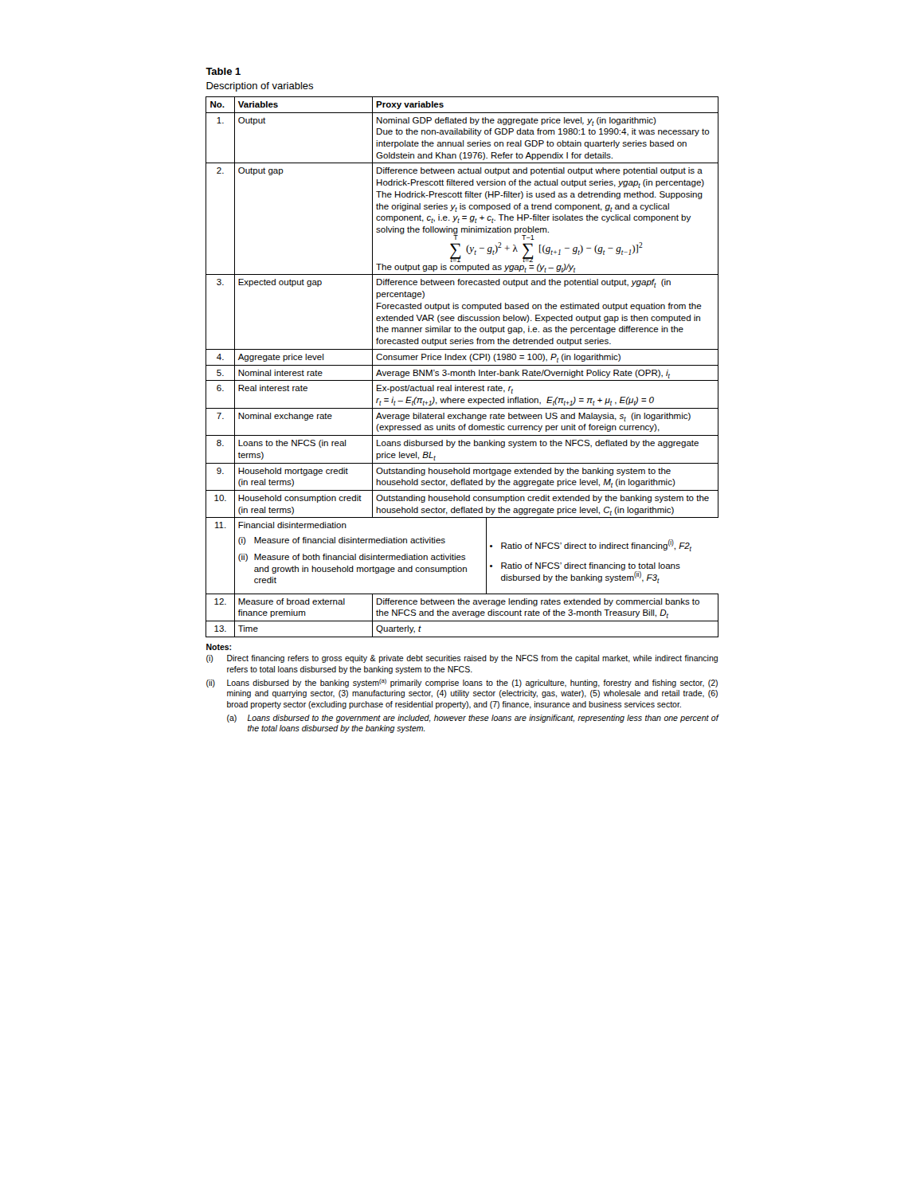Table 1
Description of variables
| No. | Variables | Proxy variables |
| --- | --- | --- |
| 1. | Output | Nominal GDP deflated by the aggregate price level , y t (in logarithmic) Due to the non-availability of GDP data from 1980:1 to 1990:4, it was necessary to interpolate the annual series on real GDP to obtain quarterly series based on Goldstein and Khan (1976). Refer to Appendix I for details. |
| 2. | Output gap | Difference between actual output and potential output where potential output is a Hodrick-Prescott filtered version of the actual output series, ygap t (in percentage) The Hodrick-Prescott filter (HP-filter) is used as a detrending method. Supposing the original series y t is composed of a trend component, g t and a cyclical component, c t , i.e. y t = g t + c t . The HP-filter isolates the cyclical component by solving the following minimization problem. ∑ T t =1 ( y t − g t ) 2 + λ ∑ T−1 t =2 [( g t+1 − g t ) − ( g t − g t−1 )] 2 The output gap is computed as ygap t = (y t – g t )/y t |
| 3. | Expected output gap | Difference between forecasted output and the potential output, ygapf t (in percentage) Forecasted output is computed based on the estimated output equation from the extended VAR (see discussion below). Expected output gap is then computed in the manner similar to the output gap, i.e. as the percentage difference in the forecasted output series from the detrended output series. |
| 4. | Aggregate price level | Consumer Price Index (CPI) (1980 = 100), P t (in logarithmic) |
| 5. | Nominal interest rate | Average BNM’s 3-month Inter-bank Rate/Overnight Policy Rate (OPR), i t |
| 6. | Real interest rate | Ex-post/actual real interest rate, r t r t = i t – E t (π t+1 ) , where expected inflation, E t (π t+1 ) = π t + μ t , E(μ t ) = 0 |
| 7. | Nominal exchange rate | Average bilateral exchange rate between US and Malaysia, s t (in logarithmic) (expressed as units of domestic currency per unit of foreign currency), |
| 8. | Loans to the NFCS (in real terms) | Loans disbursed by the banking system to the NFCS, deflated by the aggregate price level, BL t |
| 9. | Household mortgage credit (in real terms) | Outstanding household mortgage extended by the banking system to the household sector, deflated by the aggregate price level, M t (in logarithmic) |
| 10. | Household consumption credit (in real terms) | Outstanding household consumption credit extended by the banking system to the household sector, deflated by the aggregate price level, C t (in logarithmic) |
| 11. | Financial disintermediation (i) Measure of financial disintermediation activities (ii) Measure of both financial disintermediation activities and growth in household mortgage and consumption credit Ratio of NFCS’ direct to indirect financing (i) , F2 t Ratio of NFCS’ direct financing to total loans disbursed by the banking system (ii) , F3 t |
| 12. | Measure of broad external finance premium | Difference between the average lending rates extended by commercial banks to the NFCS and the average discount rate of the 3-month Treasury Bill, D t |
| 13. | Time | Quarterly, t |
Notes:
(i) Direct financing refers to gross equity & private debt securities raised by the NFCS from the capital market, while indirect financing refers to total loans disbursed by the banking system to the NFCS.
(ii) Loans disbursed by the banking system(a) primarily comprise loans to the (1) agriculture, hunting, forestry and fishing sector, (2) mining and quarrying sector, (3) manufacturing sector, (4) utility sector (electricity, gas, water), (5) wholesale and retail trade, (6) broad property sector (excluding purchase of residential property), and (7) finance, insurance and business services sector.
(a) Loans disbursed to the government are included, however these loans are insignificant, representing less than one percent of the total loans disbursed by the banking system.